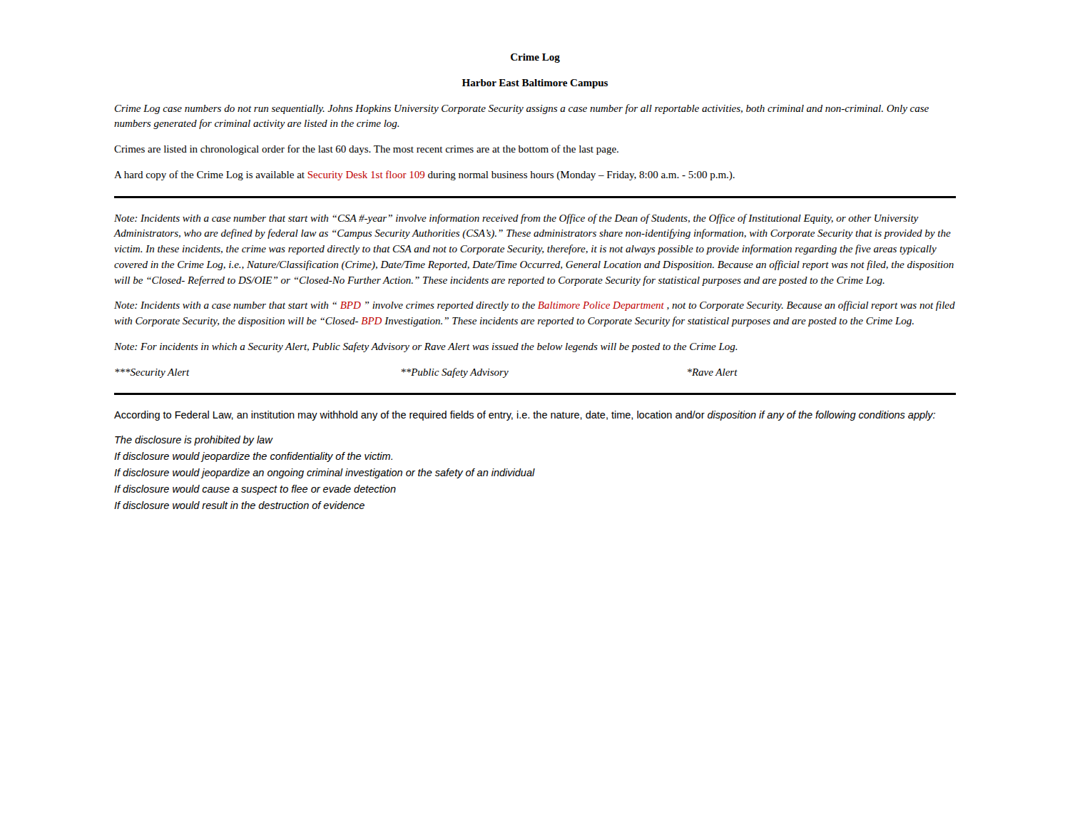Crime Log
Harbor East Baltimore Campus
Crime Log case numbers do not run sequentially. Johns Hopkins University Corporate Security assigns a case number for all reportable activities, both criminal and non-criminal. Only case numbers generated for criminal activity are listed in the crime log.
Crimes are listed in chronological order for the last 60 days. The most recent crimes are at the bottom of the last page.
A hard copy of the Crime Log is available at Security Desk 1st floor 109 during normal business hours (Monday – Friday, 8:00 a.m. - 5:00 p.m.).
Note: Incidents with a case number that start with “CSA #-year” involve information received from the Office of the Dean of Students, the Office of Institutional Equity, or other University Administrators, who are defined by federal law as “Campus Security Authorities (CSA’s).” These administrators share non-identifying information, with Corporate Security that is provided by the victim. In these incidents, the crime was reported directly to that CSA and not to Corporate Security, therefore, it is not always possible to provide information regarding the five areas typically covered in the Crime Log, i.e., Nature/Classification (Crime), Date/Time Reported, Date/Time Occurred, General Location and Disposition. Because an official report was not filed, the disposition will be “Closed- Referred to DS/OIE” or “Closed-No Further Action.” These incidents are reported to Corporate Security for statistical purposes and are posted to the Crime Log.
Note: Incidents with a case number that start with “ BPD ” involve crimes reported directly to the Baltimore Police Department , not to Corporate Security. Because an official report was not filed with Corporate Security, the disposition will be “Closed- BPD Investigation.” These incidents are reported to Corporate Security for statistical purposes and are posted to the Crime Log.
Note: For incidents in which a Security Alert, Public Safety Advisory or Rave Alert was issued the below legends will be posted to the Crime Log.
***Security Alert **Public Safety Advisory *Rave Alert
According to Federal Law, an institution may withhold any of the required fields of entry, i.e. the nature, date, time, location and/or disposition if any of the following conditions apply:
The disclosure is prohibited by law
If disclosure would jeopardize the confidentiality of the victim.
If disclosure would jeopardize an ongoing criminal investigation or the safety of an individual
If disclosure would cause a suspect to flee or evade detection
If disclosure would result in the destruction of evidence